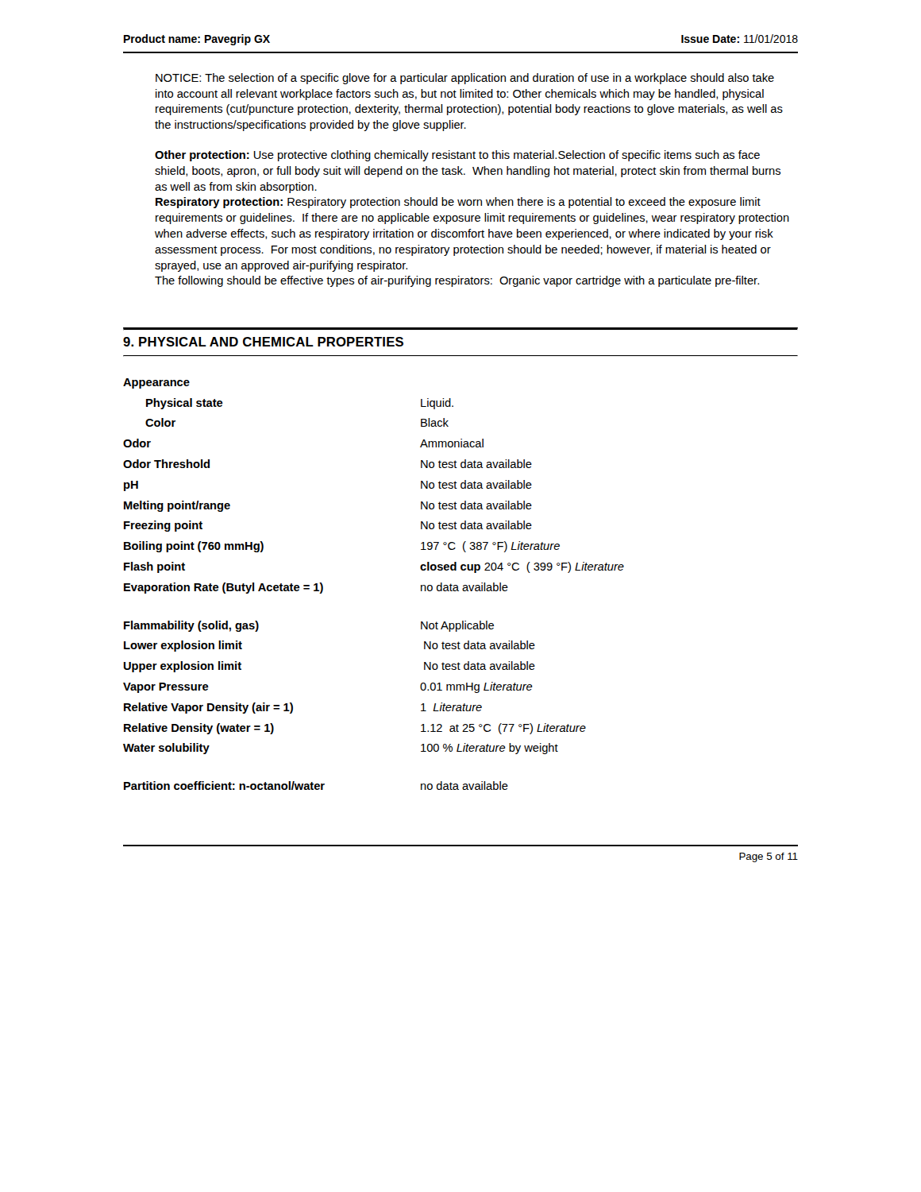Product name: Pavegrip GX
Issue Date: 11/01/2018
NOTICE: The selection of a specific glove for a particular application and duration of use in a workplace should also take into account all relevant workplace factors such as, but not limited to: Other chemicals which may be handled, physical requirements (cut/puncture protection, dexterity, thermal protection), potential body reactions to glove materials, as well as the instructions/specifications provided by the glove supplier.
Other protection: Use protective clothing chemically resistant to this material.Selection of specific items such as face shield, boots, apron, or full body suit will depend on the task. When handling hot material, protect skin from thermal burns as well as from skin absorption.
Respiratory protection: Respiratory protection should be worn when there is a potential to exceed the exposure limit requirements or guidelines. If there are no applicable exposure limit requirements or guidelines, wear respiratory protection when adverse effects, such as respiratory irritation or discomfort have been experienced, or where indicated by your risk assessment process. For most conditions, no respiratory protection should be needed; however, if material is heated or sprayed, use an approved air-purifying respirator.
The following should be effective types of air-purifying respirators: Organic vapor cartridge with a particulate pre-filter.
9. PHYSICAL AND CHEMICAL PROPERTIES
| Appearance |
| Physical state | Liquid. |
| Color | Black |
| Odor | Ammoniacal |
| Odor Threshold | No test data available |
| pH | No test data available |
| Melting point/range | No test data available |
| Freezing point | No test data available |
| Boiling point (760 mmHg) | 197 °C ( 387 °F) Literature |
| Flash point | closed cup 204 °C ( 399 °F) Literature |
| Evaporation Rate (Butyl Acetate = 1) | no data available |
| Flammability (solid, gas) | Not Applicable |
| Lower explosion limit | No test data available |
| Upper explosion limit | No test data available |
| Vapor Pressure | 0.01 mmHg Literature |
| Relative Vapor Density (air = 1) | 1 Literature |
| Relative Density (water = 1) | 1.12 at 25 °C (77 °F) Literature |
| Water solubility | 100 % Literature by weight |
| Partition coefficient: n-octanol/water | no data available |
Page 5 of 11